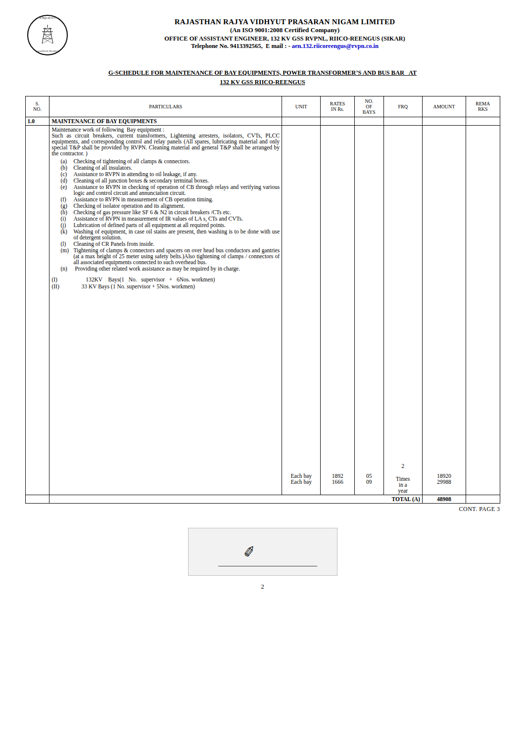राजस्थान राज्य विद्युत प्रसारण निगम लिमिटेड
RAJASTHAN TRANSCO
RAJASTHAN RAJYA VIDHYUT PRASARAN NIGAM LIMITED
(An ISO 9001:2008 Certified Company)
OFFICE OF ASSISTANT ENGINEER, 132 KV GSS RVPNL, RIICO-REENGUS (SIKAR)
Telephone No. 9413392565, E mail : - aen.132.riicoreengus@rvpn.co.in
G-SCHEDULE FOR MAINTENANCE OF BAY EQUIPMENTS, POWER TRANSFORMER’S AND BUS BAR AT
132 KV GSS RIICO-REENGUS
| S. NO. | PARTICULARS | UNIT | RATES IN Rs. | NO. OF BAYS | FRQ | AMOUNT | REMA RKS |
| --- | --- | --- | --- | --- | --- | --- | --- |
| 1.0 | MAINTENANCE OF BAY EQUIPMENTS | | | | | | |
| | Maintenance work of following Bay equipment : Such as circuit breakers, current transformers, Lightening arresters, isolators, CVTs, PLCC equipments, and corresponding control and relay panels (All spares, lubricating material and only special T&P shall be provided by RVPN. Cleaning material and general T&P shall be arranged by the contractor. ) (a) Checking of tightening of all clamps & connectors. (b) Cleaning of all insulators. (c) Assistance to RVPN in attending to oil leakage, if any. (d) Cleaning of all junction boxes & secondary terminal boxes. (e) Assistance to RVPN in checking of operation of CB through relays and verifying various logic and control circuit and annunciation circuit. (f) Assistance to RVPN in measurement of CB operation timing. (g) Checking of isolator operation and its alignment. (h) Checking of gas pressure like SF 6 & N2 in circuit breakers /CTs etc. (i) Assistance of RVPN in measurement of IR values of LA s, CTs and CVTs. (j) Lubrication of defined parts of all equipment at all required points. (k) Washing of equipment, in case oil stains are present, then washing is to be done with use of detergent solution. (l) Cleaning of CR Panels from inside. (m) Tightening of clamps & connectors and spacers on over head bus conductors and gantries (at a max height of 25 meter using safety belts.)Also tightening of clamps / connectors of all associated equipments connected to such overhead bus. (n) Providing other related work assistance as may be required by in charge. (I) 132KV Bays(1 No. supervisor + 6Nos. workmen) (II) 33 KV Bays (1 No. supervisor + 5Nos. workmen) | Each bay Each bay | 1892 1666 | 05 09 | 2 Times in a year | 18920 29988 | |
| | TOTAL (A) | 48908 | |
CONT. PAGE 3
✐
2